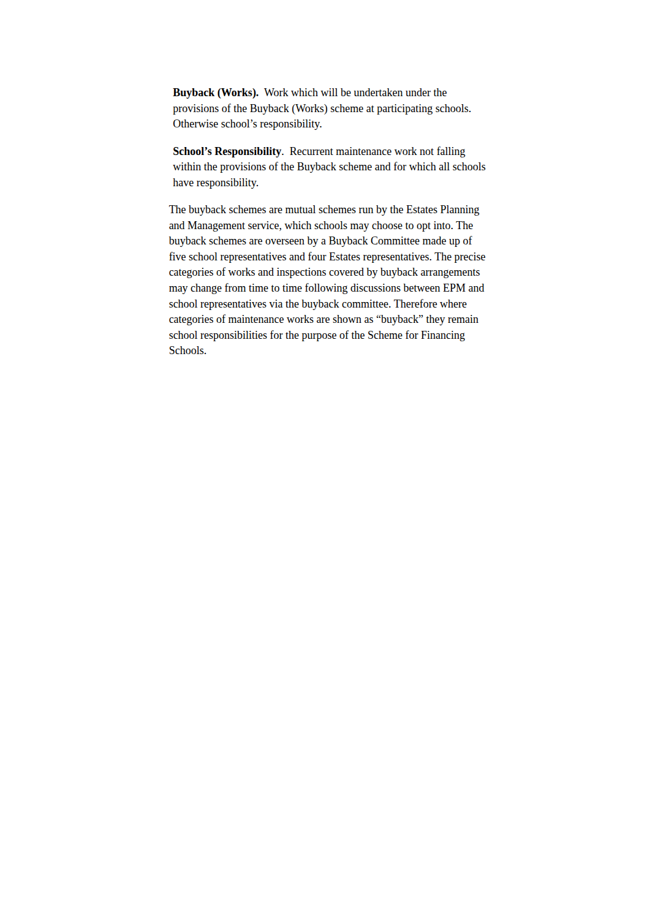Buyback (Works). Work which will be undertaken under the provisions of the Buyback (Works) scheme at participating schools. Otherwise school’s responsibility.
School’s Responsibility. Recurrent maintenance work not falling within the provisions of the Buyback scheme and for which all schools have responsibility.
The buyback schemes are mutual schemes run by the Estates Planning and Management service, which schools may choose to opt into. The buyback schemes are overseen by a Buyback Committee made up of five school representatives and four Estates representatives. The precise categories of works and inspections covered by buyback arrangements may change from time to time following discussions between EPM and school representatives via the buyback committee. Therefore where categories of maintenance works are shown as “buyback” they remain school responsibilities for the purpose of the Scheme for Financing Schools.